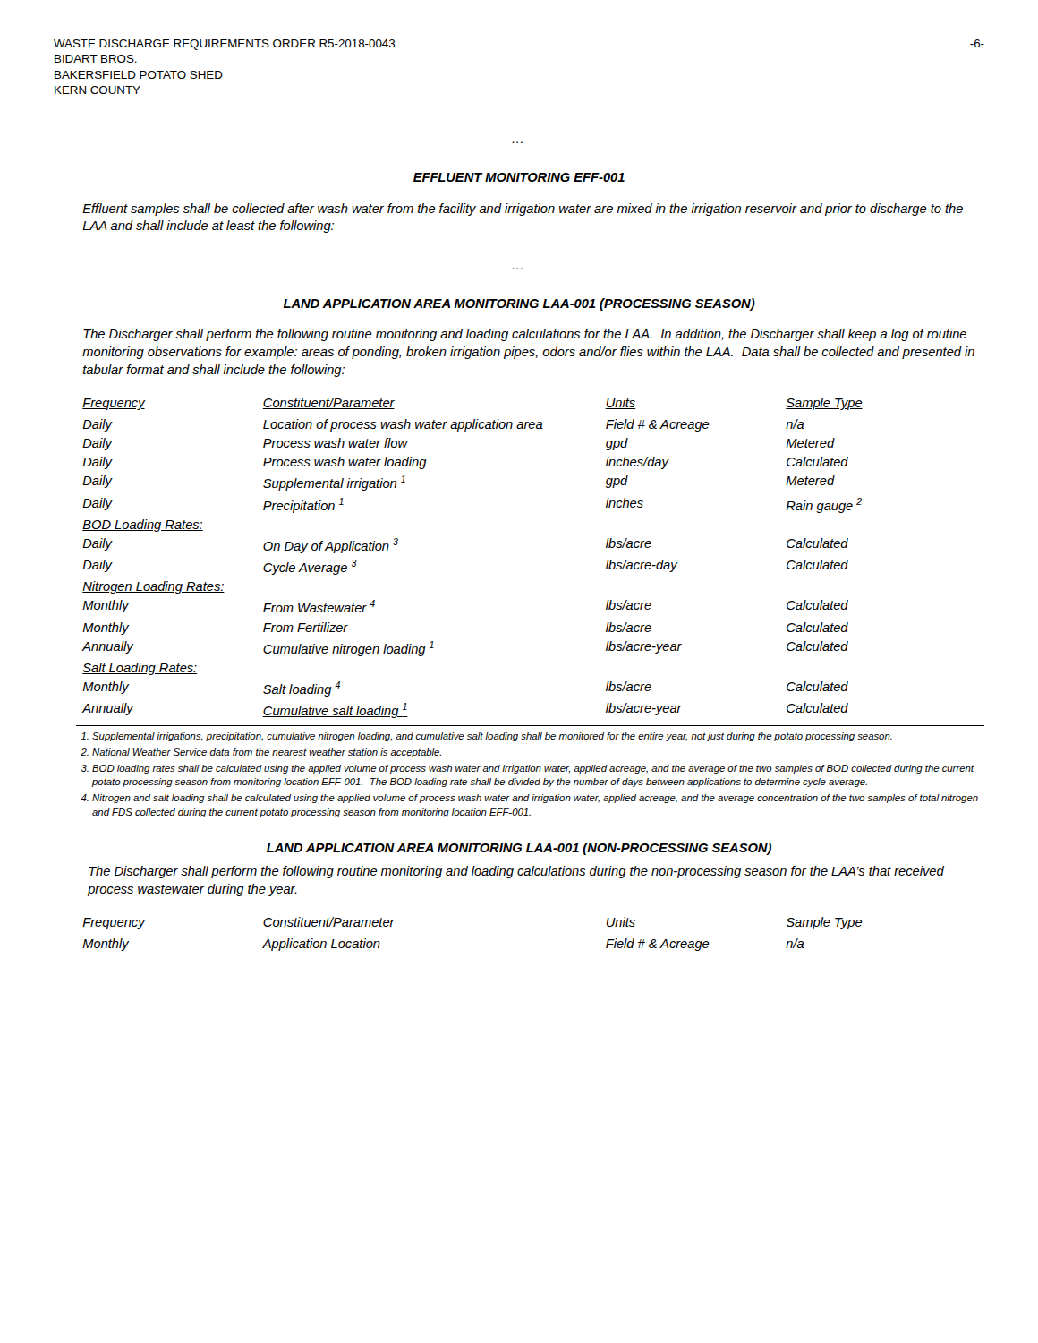-6-
WASTE DISCHARGE REQUIREMENTS ORDER R5-2018-0043
BIDART BROS.
BAKERSFIELD POTATO SHED
KERN COUNTY
…
EFFLUENT MONITORING EFF-001
Effluent samples shall be collected after wash water from the facility and irrigation water are mixed in the irrigation reservoir and prior to discharge to the LAA and shall include at least the following:
…
LAND APPLICATION AREA MONITORING LAA-001 (PROCESSING SEASON)
The Discharger shall perform the following routine monitoring and loading calculations for the LAA. In addition, the Discharger shall keep a log of routine monitoring observations for example: areas of ponding, broken irrigation pipes, odors and/or flies within the LAA. Data shall be collected and presented in tabular format and shall include the following:
| Frequency | Constituent/Parameter | Units | Sample Type |
| --- | --- | --- | --- |
| Daily | Location of process wash water application area | Field # & Acreage | n/a |
| Daily | Process wash water flow | gpd | Metered |
| Daily | Process wash water loading | inches/day | Calculated |
| Daily | Supplemental irrigation 1 | gpd | Metered |
| Daily | Precipitation 1 | inches | Rain gauge 2 |
| BOD Loading Rates: |
| Daily | On Day of Application 3 | lbs/acre | Calculated |
| Daily | Cycle Average 3 | lbs/acre-day | Calculated |
| Nitrogen Loading Rates: |
| Monthly | From Wastewater 4 | lbs/acre | Calculated |
| Monthly | From Fertilizer | lbs/acre | Calculated |
| Annually | Cumulative nitrogen loading 1 | lbs/acre-year | Calculated |
| Salt Loading Rates: |
| Monthly | Salt loading 4 | lbs/acre | Calculated |
| Annually | Cumulative salt loading 1 | lbs/acre-year | Calculated |
Supplemental irrigations, precipitation, cumulative nitrogen loading, and cumulative salt loading shall be monitored for the entire year, not just during the potato processing season.
National Weather Service data from the nearest weather station is acceptable.
BOD loading rates shall be calculated using the applied volume of process wash water and irrigation water, applied acreage, and the average of the two samples of BOD collected during the current potato processing season from monitoring location EFF-001. The BOD loading rate shall be divided by the number of days between applications to determine cycle average.
Nitrogen and salt loading shall be calculated using the applied volume of process wash water and irrigation water, applied acreage, and the average concentration of the two samples of total nitrogen and FDS collected during the current potato processing season from monitoring location EFF-001.
LAND APPLICATION AREA MONITORING LAA-001 (NON-PROCESSING SEASON)
The Discharger shall perform the following routine monitoring and loading calculations during the non-processing season for the LAA’s that received process wastewater during the year.
| Frequency | Constituent/Parameter | Units | Sample Type |
| --- | --- | --- | --- |
| Monthly | Application Location | Field # & Acreage | n/a |